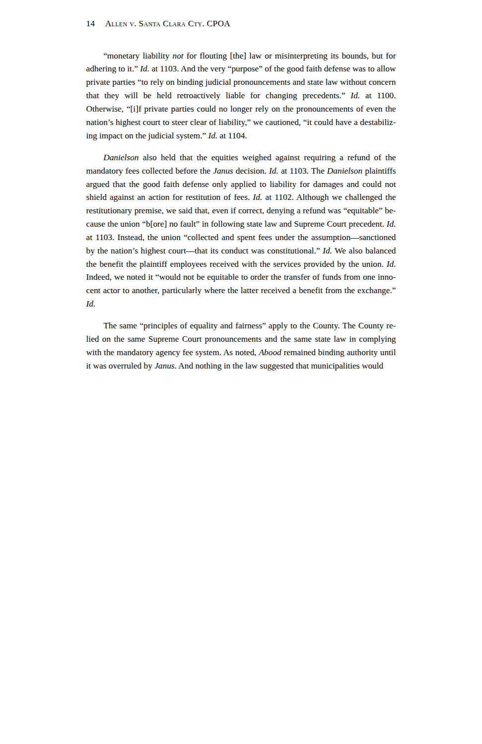14 Allen v. Santa Clara Cty. CPOA
“monetary liability not for flouting [the] law or misinterpreting its bounds, but for adhering to it.” Id. at 1103. And the very “purpose” of the good faith defense was to allow private parties “to rely on binding judicial pronouncements and state law without concern that they will be held retroactively liable for changing precedents.” Id. at 1100. Otherwise, “[i]f private parties could no longer rely on the pronouncements of even the nation’s highest court to steer clear of liability,” we cautioned, “it could have a destabilizing impact on the judicial system.” Id. at 1104.
Danielson also held that the equities weighed against requiring a refund of the mandatory fees collected before the Janus decision. Id. at 1103. The Danielson plaintiffs argued that the good faith defense only applied to liability for damages and could not shield against an action for restitution of fees. Id. at 1102. Although we challenged the restitutionary premise, we said that, even if correct, denying a refund was “equitable” because the union “b[ore] no fault” in following state law and Supreme Court precedent. Id. at 1103. Instead, the union “collected and spent fees under the assumption—sanctioned by the nation’s highest court—that its conduct was constitutional.” Id. We also balanced the benefit the plaintiff employees received with the services provided by the union. Id. Indeed, we noted it “would not be equitable to order the transfer of funds from one innocent actor to another, particularly where the latter received a benefit from the exchange.” Id.
The same “principles of equality and fairness” apply to the County. The County relied on the same Supreme Court pronouncements and the same state law in complying with the mandatory agency fee system. As noted, Abood remained binding authority until it was overruled by Janus. And nothing in the law suggested that municipalities would